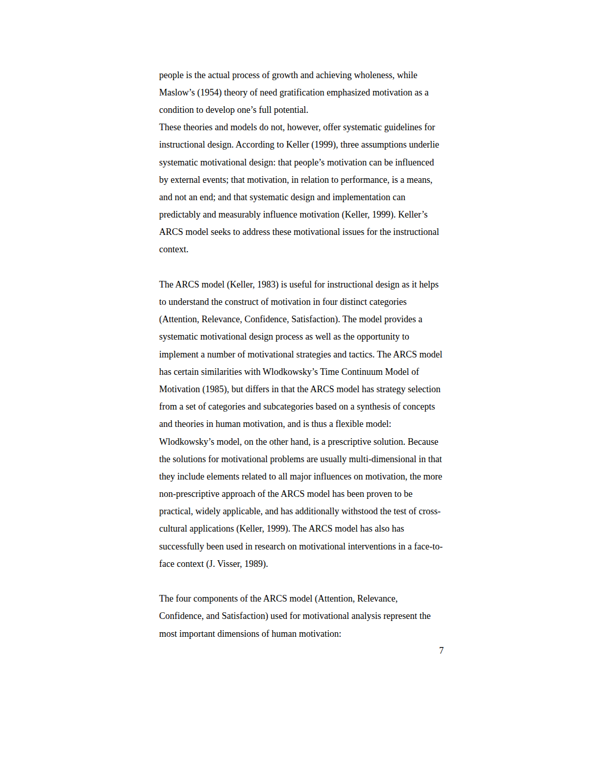people is the actual process of growth and achieving wholeness, while Maslow’s (1954) theory of need gratification emphasized motivation as a condition to develop one’s full potential.
These theories and models do not, however, offer systematic guidelines for instructional design. According to Keller (1999), three assumptions underlie systematic motivational design: that people’s motivation can be influenced by external events; that motivation, in relation to performance, is a means, and not an end; and that systematic design and implementation can predictably and measurably influence motivation (Keller, 1999). Keller’s ARCS model seeks to address these motivational issues for the instructional context.
The ARCS model (Keller, 1983) is useful for instructional design as it helps to understand the construct of motivation in four distinct categories (Attention, Relevance, Confidence, Satisfaction). The model provides a systematic motivational design process as well as the opportunity to implement a number of motivational strategies and tactics. The ARCS model has certain similarities with Wlodkowsky’s Time Continuum Model of Motivation (1985), but differs in that the ARCS model has strategy selection from a set of categories and subcategories based on a synthesis of concepts and theories in human motivation, and is thus a flexible model: Wlodkowsky’s model, on the other hand, is a prescriptive solution. Because the solutions for motivational problems are usually multi-dimensional in that they include elements related to all major influences on motivation, the more non-prescriptive approach of the ARCS model has been proven to be practical, widely applicable, and has additionally withstood the test of cross-cultural applications (Keller, 1999). The ARCS model has also has successfully been used in research on motivational interventions in a face-to-face context (J. Visser, 1989).
The four components of the ARCS model (Attention, Relevance, Confidence, and Satisfaction) used for motivational analysis represent the most important dimensions of human motivation:
7